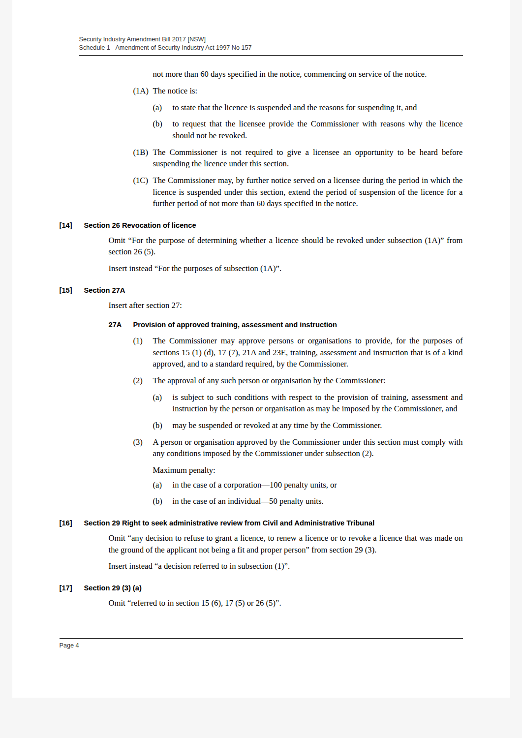Security Industry Amendment Bill 2017 [NSW]
Schedule 1 Amendment of Security Industry Act 1997 No 157
not more than 60 days specified in the notice, commencing on service of the notice.
(1A)
The notice is:
(a)
to state that the licence is suspended and the reasons for suspending it, and
(b)
to request that the licensee provide the Commissioner with reasons why the licence should not be revoked.
(1B)
The Commissioner is not required to give a licensee an opportunity to be heard before suspending the licence under this section.
(1C)
The Commissioner may, by further notice served on a licensee during the period in which the licence is suspended under this section, extend the period of suspension of the licence for a further period of not more than 60 days specified in the notice.
[14]
Section 26 Revocation of licence
Omit “For the purpose of determining whether a licence should be revoked under subsection (1A)” from section 26 (5).
Insert instead “For the purposes of subsection (1A)”.
[15]
Section 27A
Insert after section 27:
27A
Provision of approved training, assessment and instruction
(1)
The Commissioner may approve persons or organisations to provide, for the purposes of sections 15 (1) (d), 17 (7), 21A and 23E, training, assessment and instruction that is of a kind approved, and to a standard required, by the Commissioner.
(2)
The approval of any such person or organisation by the Commissioner:
(a)
is subject to such conditions with respect to the provision of training, assessment and instruction by the person or organisation as may be imposed by the Commissioner, and
(b)
may be suspended or revoked at any time by the Commissioner.
(3)
A person or organisation approved by the Commissioner under this section must comply with any conditions imposed by the Commissioner under subsection (2).
Maximum penalty:
(a)
in the case of a corporation—100 penalty units, or
(b)
in the case of an individual—50 penalty units.
[16]
Section 29 Right to seek administrative review from Civil and Administrative Tribunal
Omit “any decision to refuse to grant a licence, to renew a licence or to revoke a licence that was made on the ground of the applicant not being a fit and proper person” from section 29 (3).
Insert instead “a decision referred to in subsection (1)”.
[17]
Section 29 (3) (a)
Omit “referred to in section 15 (6), 17 (5) or 26 (5)”.
Page 4